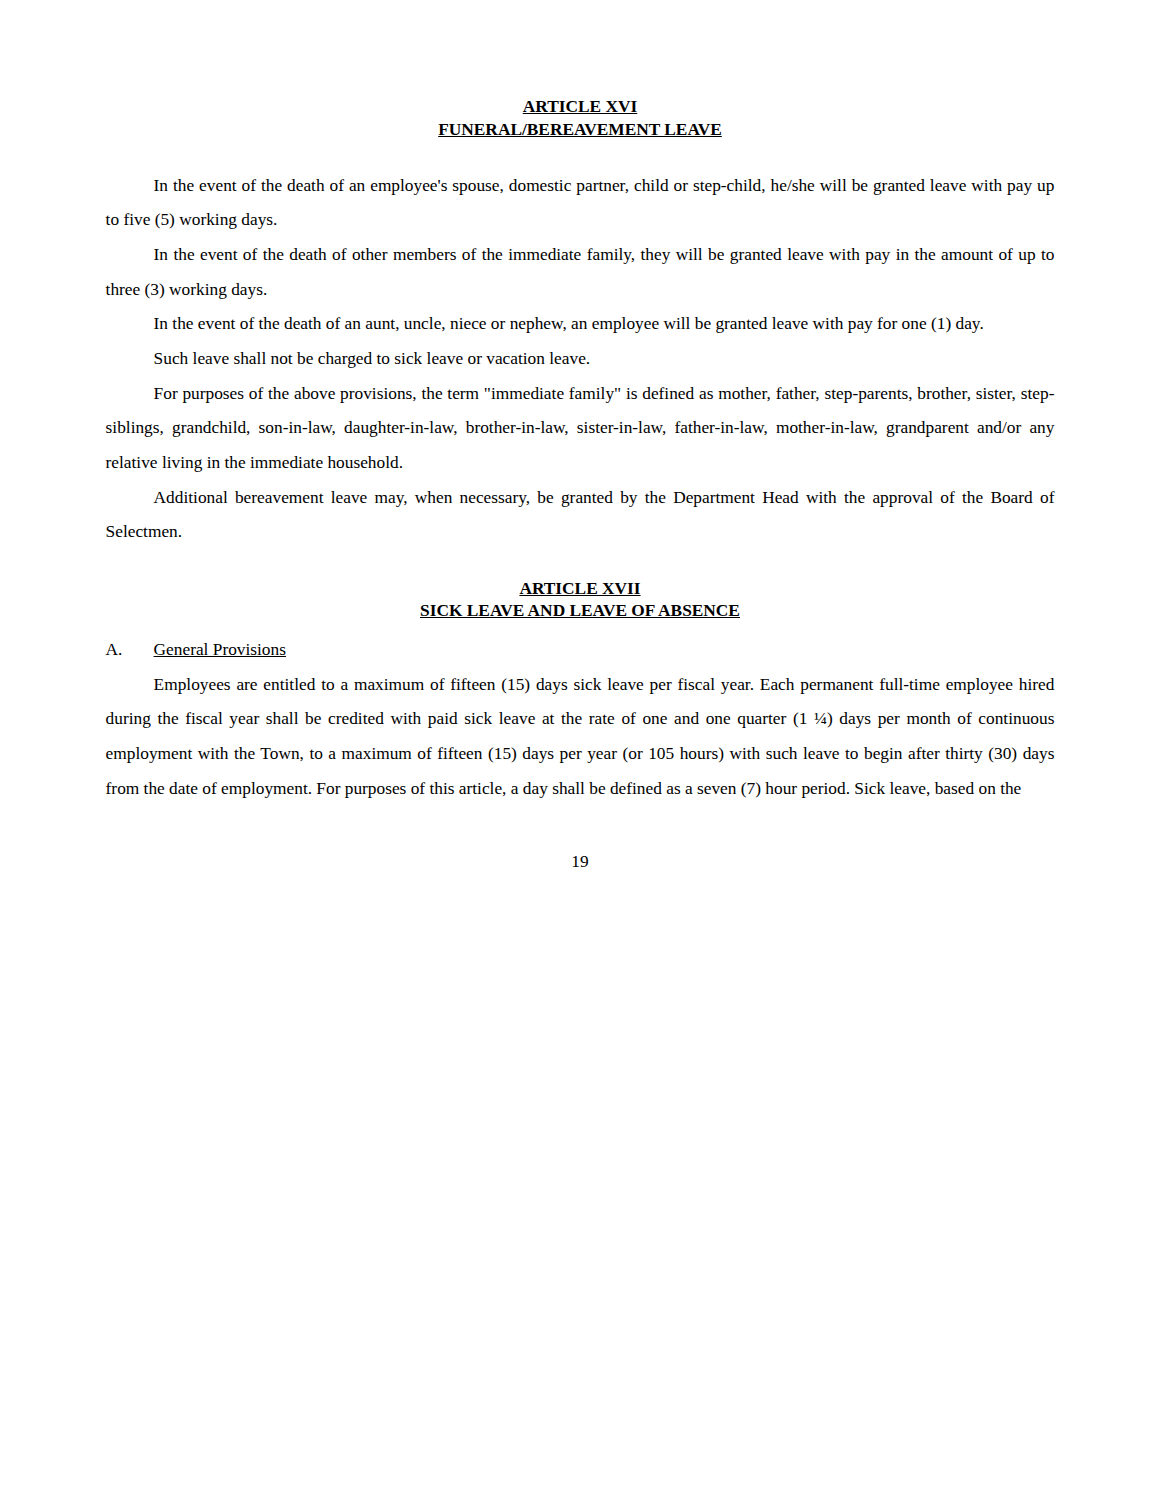ARTICLE XVI
FUNERAL/BEREAVEMENT LEAVE
In the event of the death of an employee's spouse, domestic partner, child or step-child, he/she will be granted leave with pay up to five (5) working days.
In the event of the death of other members of the immediate family, they will be granted leave with pay in the amount of up to three (3) working days.
In the event of the death of an aunt, uncle, niece or nephew, an employee will be granted leave with pay for one (1) day.
Such leave shall not be charged to sick leave or vacation leave.
For purposes of the above provisions, the term "immediate family" is defined as mother, father, step-parents, brother, sister, step-siblings, grandchild, son-in-law, daughter-in-law, brother-in-law, sister-in-law, father-in-law, mother-in-law, grandparent and/or any relative living in the immediate household.
Additional bereavement leave may, when necessary, be granted by the Department Head with the approval of the Board of Selectmen.
ARTICLE XVII
SICK LEAVE AND LEAVE OF ABSENCE
A. General Provisions
Employees are entitled to a maximum of fifteen (15) days sick leave per fiscal year. Each permanent full-time employee hired during the fiscal year shall be credited with paid sick leave at the rate of one and one quarter (1 ¼) days per month of continuous employment with the Town, to a maximum of fifteen (15) days per year (or 105 hours) with such leave to begin after thirty (30) days from the date of employment. For purposes of this article, a day shall be defined as a seven (7) hour period. Sick leave, based on the
19